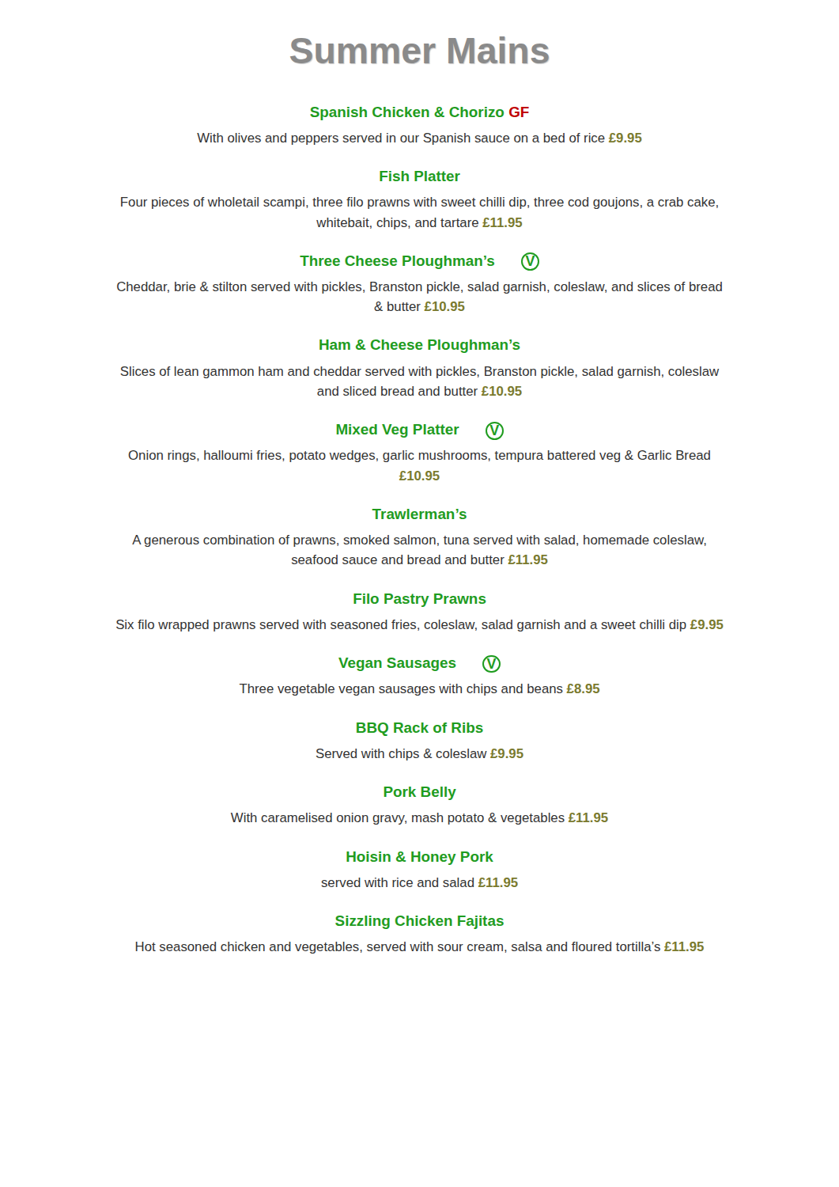Summer Mains
Spanish Chicken & Chorizo GF
With olives and peppers served in our Spanish sauce on a bed of rice £9.95
Fish Platter
Four pieces of wholetail scampi, three filo prawns with sweet chilli dip, three cod goujons, a crab cake, whitebait, chips, and tartare £11.95
Three Cheese Ploughman’s V
Cheddar, brie & stilton served with pickles, Branston pickle, salad garnish, coleslaw, and slices of bread & butter £10.95
Ham & Cheese Ploughman’s
Slices of lean gammon ham and cheddar served with pickles, Branston pickle, salad garnish, coleslaw and sliced bread and butter £10.95
Mixed Veg Platter V
Onion rings, halloumi fries, potato wedges, garlic mushrooms, tempura battered veg & Garlic Bread £10.95
Trawlerman’s
A generous combination of prawns, smoked salmon, tuna served with salad, homemade coleslaw, seafood sauce and bread and butter £11.95
Filo Pastry Prawns
Six filo wrapped prawns served with seasoned fries, coleslaw, salad garnish and a sweet chilli dip £9.95
Vegan Sausages V
Three vegetable vegan sausages with chips and beans £8.95
BBQ Rack of Ribs
Served with chips & coleslaw £9.95
Pork Belly
With caramelised onion gravy, mash potato & vegetables £11.95
Hoisin & Honey Pork
served with rice and salad £11.95
Sizzling Chicken Fajitas
Hot seasoned chicken and vegetables, served with sour cream, salsa and floured tortilla’s £11.95